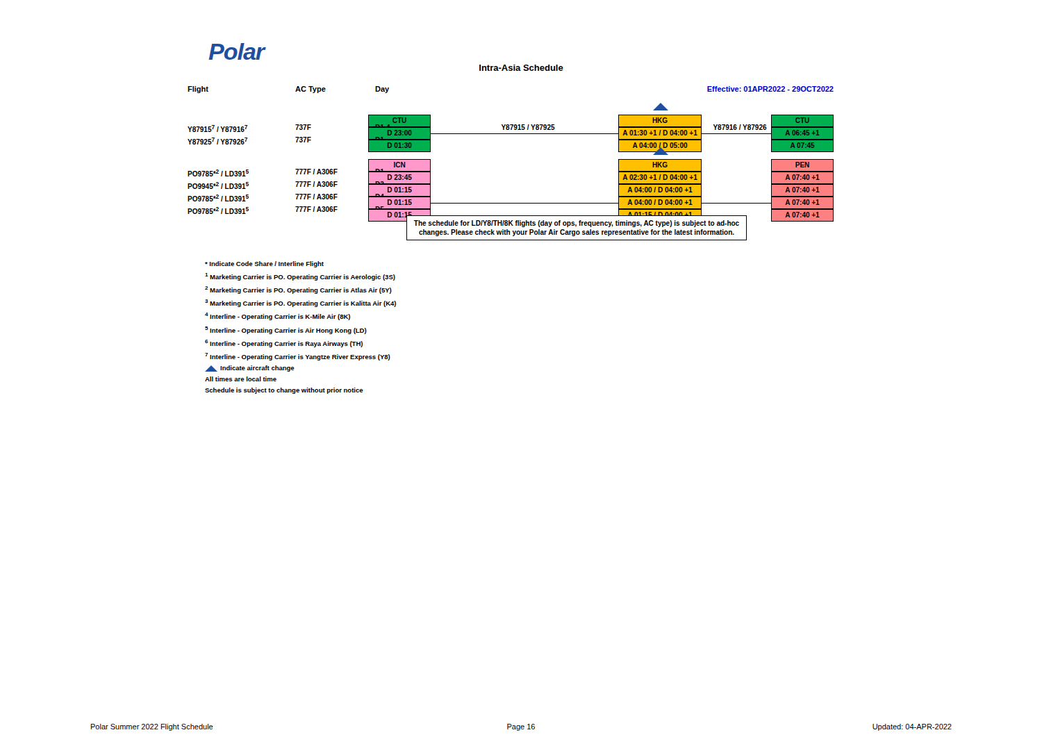Polar
Intra-Asia Schedule
Flight
AC Type
Day
Effective: 01APR2022 - 29OCT2022
CTU
HKG
CTU
Y879157 / Y879167
737F
D1-4
D 23:00
Y87915 / Y87925
A 01:30 +1 / D 04:00 +1
Y87916 / Y87926
A 06:45 +1
Y879257 / Y879267
737F
D1
D 01:30
A 04:00 / D 05:00
A 07:45
ICN
HKG
PEN
PO9785*2 / LD3915
777F / A306F
D1
D 23:45
A 02:30 +1 / D 04:00 +1
A 07:40 +1
PO9945*2 / LD3915
777F / A306F
D3
D 01:15
A 04:00 / D 04:00 +1
A 07:40 +1
PO9785*2 / LD3915
777F / A306F
D4
D 01:15
A 04:00 / D 04:00 +1
A 07:40 +1
PO9785*2 / LD3915
777F / A306F
D5
D 01:15
A 01:15 / D 04:00 +1
A 07:40 +1
The schedule for LD/Y8/TH/8K flights (day of ops, frequency, timings, AC type) is subject to ad-hoc changes. Please check with your Polar Air Cargo sales representative for the latest information.
* Indicate Code Share / Interline Flight
1 Marketing Carrier is PO. Operating Carrier is Aerologic (3S)
2 Marketing Carrier is PO. Operating Carrier is Atlas Air (5Y)
3 Marketing Carrier is PO. Operating Carrier is Kalitta Air (K4)
4 Interline - Operating Carrier is K-Mile Air (8K)
5 Interline - Operating Carrier is Air Hong Kong (LD)
6 Interline - Operating Carrier is Raya Airways (TH)
7 Interline - Operating Carrier is Yangtze River Express (Y8)
Indicate aircraft change
All times are local time
Schedule is subject to change without prior notice
Polar Summer 2022 Flight Schedule Page 16 Updated: 04-APR-2022